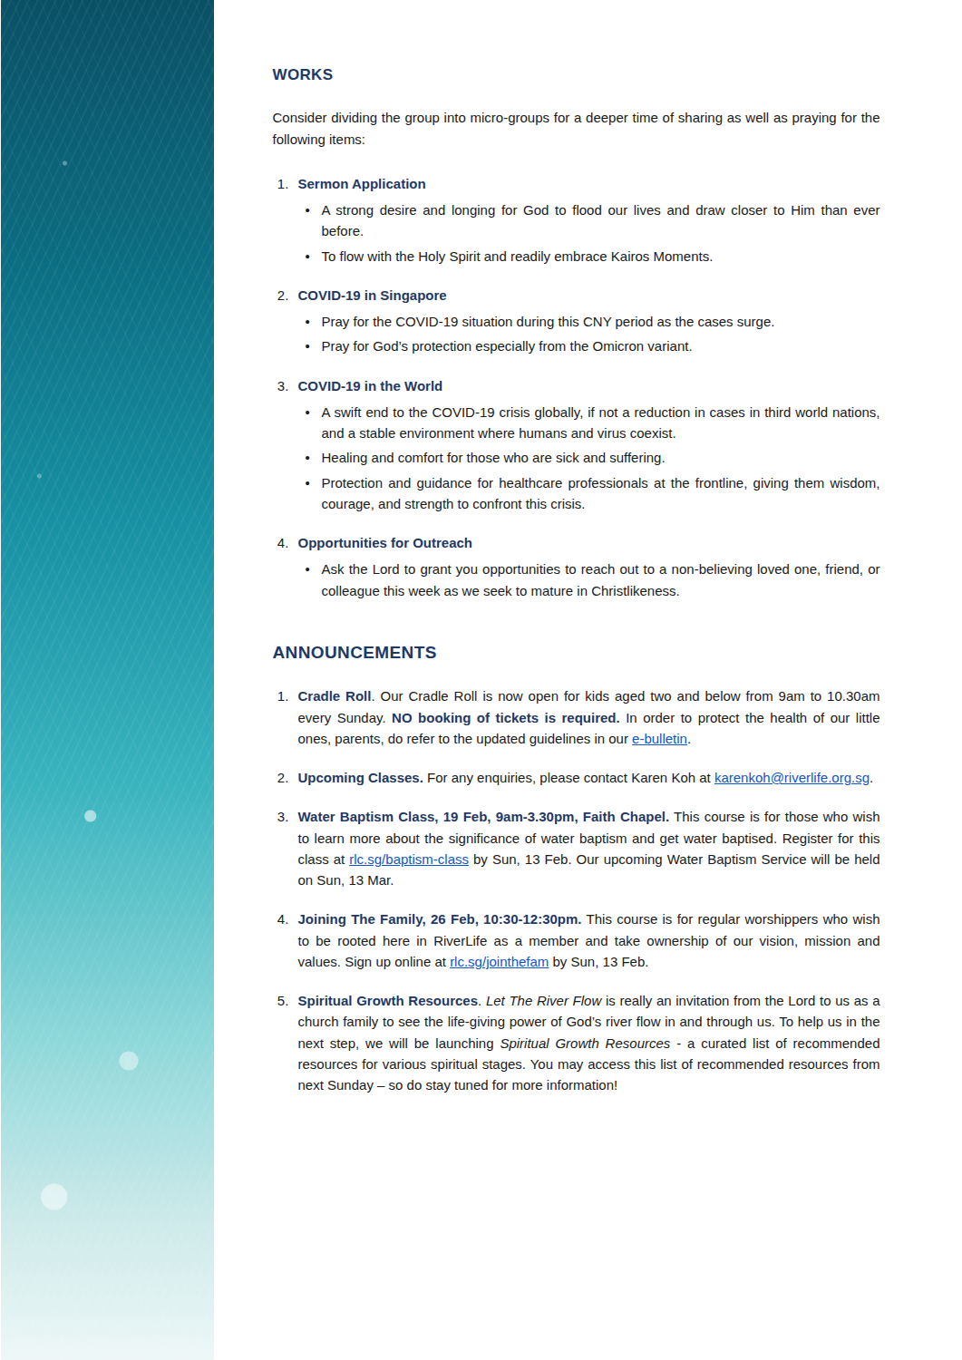Works
Consider dividing the group into micro-groups for a deeper time of sharing as well as praying for the following items:
Sermon Application
A strong desire and longing for God to flood our lives and draw closer to Him than ever before.
To flow with the Holy Spirit and readily embrace Kairos Moments.
COVID-19 in Singapore
Pray for the COVID-19 situation during this CNY period as the cases surge.
Pray for God’s protection especially from the Omicron variant.
COVID-19 in the World
A swift end to the COVID-19 crisis globally, if not a reduction in cases in third world nations, and a stable environment where humans and virus coexist.
Healing and comfort for those who are sick and suffering.
Protection and guidance for healthcare professionals at the frontline, giving them wisdom, courage, and strength to confront this crisis.
Opportunities for Outreach
Ask the Lord to grant you opportunities to reach out to a non-believing loved one, friend, or colleague this week as we seek to mature in Christlikeness.
Announcements
Cradle Roll. Our Cradle Roll is now open for kids aged two and below from 9am to 10.30am every Sunday. NO booking of tickets is required. In order to protect the health of our little ones, parents, do refer to the updated guidelines in our e-bulletin.
Upcoming Classes. For any enquiries, please contact Karen Koh at karenkoh@riverlife.org.sg.
Water Baptism Class, 19 Feb, 9am-3.30pm, Faith Chapel. This course is for those who wish to learn more about the significance of water baptism and get water baptised. Register for this class at rlc.sg/baptism-class by Sun, 13 Feb. Our upcoming Water Baptism Service will be held on Sun, 13 Mar.
Joining The Family, 26 Feb, 10:30-12:30pm. This course is for regular worshippers who wish to be rooted here in RiverLife as a member and take ownership of our vision, mission and values. Sign up online at rlc.sg/jointhefam by Sun, 13 Feb.
Spiritual Growth Resources. Let The River Flow is really an invitation from the Lord to us as a church family to see the life-giving power of God’s river flow in and through us. To help us in the next step, we will be launching Spiritual Growth Resources - a curated list of recommended resources for various spiritual stages. You may access this list of recommended resources from next Sunday – so do stay tuned for more information!